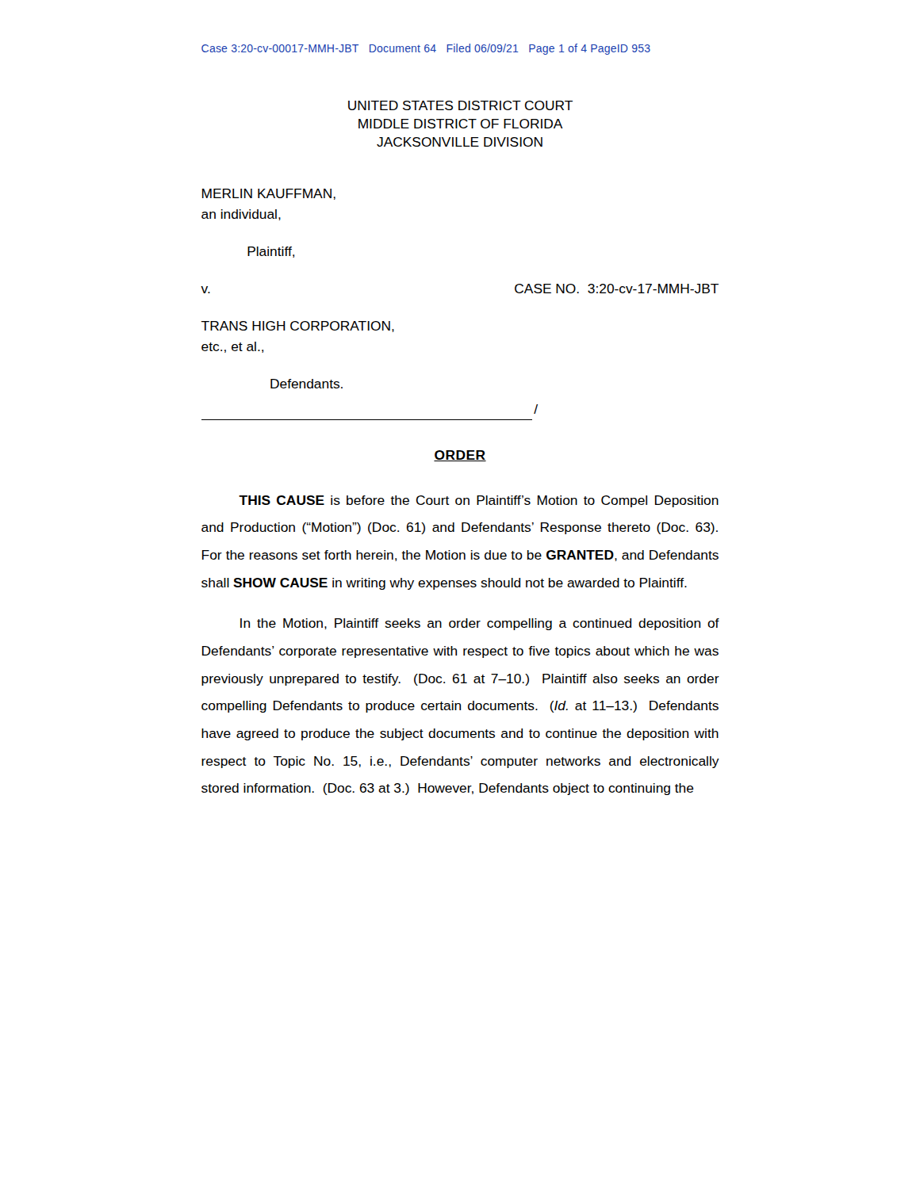Case 3:20-cv-00017-MMH-JBT Document 64 Filed 06/09/21 Page 1 of 4 PageID 953
UNITED STATES DISTRICT COURT
MIDDLE DISTRICT OF FLORIDA
JACKSONVILLE DIVISION
MERLIN KAUFFMAN,
an individual,
Plaintiff,
v. CASE NO. 3:20-cv-17-MMH-JBT
TRANS HIGH CORPORATION,
etc., et al.,
Defendants.
/
ORDER
THIS CAUSE is before the Court on Plaintiff’s Motion to Compel Deposition and Production (“Motion”) (Doc. 61) and Defendants’ Response thereto (Doc. 63). For the reasons set forth herein, the Motion is due to be GRANTED, and Defendants shall SHOW CAUSE in writing why expenses should not be awarded to Plaintiff.
In the Motion, Plaintiff seeks an order compelling a continued deposition of Defendants’ corporate representative with respect to five topics about which he was previously unprepared to testify. (Doc. 61 at 7–10.) Plaintiff also seeks an order compelling Defendants to produce certain documents. (Id. at 11–13.) Defendants have agreed to produce the subject documents and to continue the deposition with respect to Topic No. 15, i.e., Defendants’ computer networks and electronically stored information. (Doc. 63 at 3.) However, Defendants object to continuing the